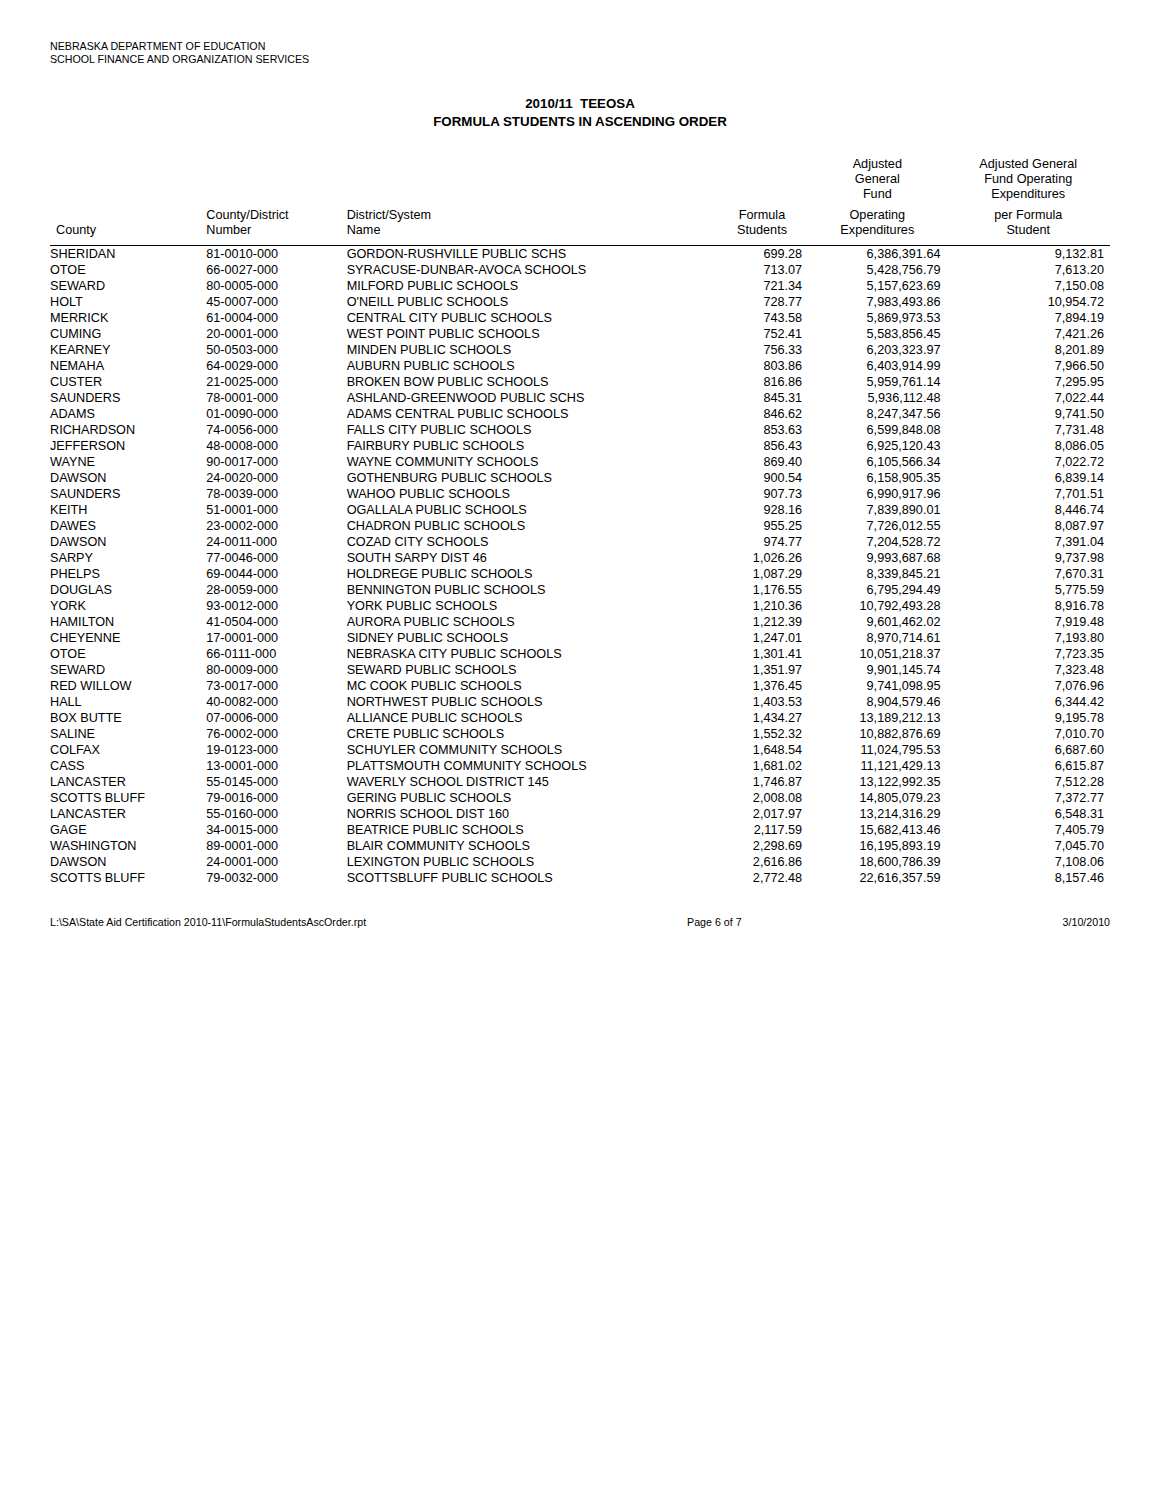NEBRASKA DEPARTMENT OF EDUCATION
SCHOOL FINANCE AND ORGANIZATION SERVICES
2010/11 TEEOSA
FORMULA STUDENTS IN ASCENDING ORDER
| | | | | Adjusted General Fund | Adjusted General Fund Operating Expenditures |
| --- | --- | --- | --- | --- | --- |
| County | County/District Number | District/System Name | Formula Students | Operating Expenditures | per Formula Student |
| SHERIDAN | 81-0010-000 | GORDON-RUSHVILLE PUBLIC SCHS | 699.28 | 6,386,391.64 | 9,132.81 |
| OTOE | 66-0027-000 | SYRACUSE-DUNBAR-AVOCA SCHOOLS | 713.07 | 5,428,756.79 | 7,613.20 |
| SEWARD | 80-0005-000 | MILFORD PUBLIC SCHOOLS | 721.34 | 5,157,623.69 | 7,150.08 |
| HOLT | 45-0007-000 | O'NEILL PUBLIC SCHOOLS | 728.77 | 7,983,493.86 | 10,954.72 |
| MERRICK | 61-0004-000 | CENTRAL CITY PUBLIC SCHOOLS | 743.58 | 5,869,973.53 | 7,894.19 |
| CUMING | 20-0001-000 | WEST POINT PUBLIC SCHOOLS | 752.41 | 5,583,856.45 | 7,421.26 |
| KEARNEY | 50-0503-000 | MINDEN PUBLIC SCHOOLS | 756.33 | 6,203,323.97 | 8,201.89 |
| NEMAHA | 64-0029-000 | AUBURN PUBLIC SCHOOLS | 803.86 | 6,403,914.99 | 7,966.50 |
| CUSTER | 21-0025-000 | BROKEN BOW PUBLIC SCHOOLS | 816.86 | 5,959,761.14 | 7,295.95 |
| SAUNDERS | 78-0001-000 | ASHLAND-GREENWOOD PUBLIC SCHS | 845.31 | 5,936,112.48 | 7,022.44 |
| ADAMS | 01-0090-000 | ADAMS CENTRAL PUBLIC SCHOOLS | 846.62 | 8,247,347.56 | 9,741.50 |
| RICHARDSON | 74-0056-000 | FALLS CITY PUBLIC SCHOOLS | 853.63 | 6,599,848.08 | 7,731.48 |
| JEFFERSON | 48-0008-000 | FAIRBURY PUBLIC SCHOOLS | 856.43 | 6,925,120.43 | 8,086.05 |
| WAYNE | 90-0017-000 | WAYNE COMMUNITY SCHOOLS | 869.40 | 6,105,566.34 | 7,022.72 |
| DAWSON | 24-0020-000 | GOTHENBURG PUBLIC SCHOOLS | 900.54 | 6,158,905.35 | 6,839.14 |
| SAUNDERS | 78-0039-000 | WAHOO PUBLIC SCHOOLS | 907.73 | 6,990,917.96 | 7,701.51 |
| KEITH | 51-0001-000 | OGALLALA PUBLIC SCHOOLS | 928.16 | 7,839,890.01 | 8,446.74 |
| DAWES | 23-0002-000 | CHADRON PUBLIC SCHOOLS | 955.25 | 7,726,012.55 | 8,087.97 |
| DAWSON | 24-0011-000 | COZAD CITY SCHOOLS | 974.77 | 7,204,528.72 | 7,391.04 |
| SARPY | 77-0046-000 | SOUTH SARPY DIST 46 | 1,026.26 | 9,993,687.68 | 9,737.98 |
| PHELPS | 69-0044-000 | HOLDREGE PUBLIC SCHOOLS | 1,087.29 | 8,339,845.21 | 7,670.31 |
| DOUGLAS | 28-0059-000 | BENNINGTON PUBLIC SCHOOLS | 1,176.55 | 6,795,294.49 | 5,775.59 |
| YORK | 93-0012-000 | YORK PUBLIC SCHOOLS | 1,210.36 | 10,792,493.28 | 8,916.78 |
| HAMILTON | 41-0504-000 | AURORA PUBLIC SCHOOLS | 1,212.39 | 9,601,462.02 | 7,919.48 |
| CHEYENNE | 17-0001-000 | SIDNEY PUBLIC SCHOOLS | 1,247.01 | 8,970,714.61 | 7,193.80 |
| OTOE | 66-0111-000 | NEBRASKA CITY PUBLIC SCHOOLS | 1,301.41 | 10,051,218.37 | 7,723.35 |
| SEWARD | 80-0009-000 | SEWARD PUBLIC SCHOOLS | 1,351.97 | 9,901,145.74 | 7,323.48 |
| RED WILLOW | 73-0017-000 | MC COOK PUBLIC SCHOOLS | 1,376.45 | 9,741,098.95 | 7,076.96 |
| HALL | 40-0082-000 | NORTHWEST PUBLIC SCHOOLS | 1,403.53 | 8,904,579.46 | 6,344.42 |
| BOX BUTTE | 07-0006-000 | ALLIANCE PUBLIC SCHOOLS | 1,434.27 | 13,189,212.13 | 9,195.78 |
| SALINE | 76-0002-000 | CRETE PUBLIC SCHOOLS | 1,552.32 | 10,882,876.69 | 7,010.70 |
| COLFAX | 19-0123-000 | SCHUYLER COMMUNITY SCHOOLS | 1,648.54 | 11,024,795.53 | 6,687.60 |
| CASS | 13-0001-000 | PLATTSMOUTH COMMUNITY SCHOOLS | 1,681.02 | 11,121,429.13 | 6,615.87 |
| LANCASTER | 55-0145-000 | WAVERLY SCHOOL DISTRICT 145 | 1,746.87 | 13,122,992.35 | 7,512.28 |
| SCOTTS BLUFF | 79-0016-000 | GERING PUBLIC SCHOOLS | 2,008.08 | 14,805,079.23 | 7,372.77 |
| LANCASTER | 55-0160-000 | NORRIS SCHOOL DIST 160 | 2,017.97 | 13,214,316.29 | 6,548.31 |
| GAGE | 34-0015-000 | BEATRICE PUBLIC SCHOOLS | 2,117.59 | 15,682,413.46 | 7,405.79 |
| WASHINGTON | 89-0001-000 | BLAIR COMMUNITY SCHOOLS | 2,298.69 | 16,195,893.19 | 7,045.70 |
| DAWSON | 24-0001-000 | LEXINGTON PUBLIC SCHOOLS | 2,616.86 | 18,600,786.39 | 7,108.06 |
| SCOTTS BLUFF | 79-0032-000 | SCOTTSBLUFF PUBLIC SCHOOLS | 2,772.48 | 22,616,357.59 | 8,157.46 |
L:\SA\State Aid Certification 2010-11\FormulaStudentsAscOrder.rpt
Page 6 of 7
3/10/2010